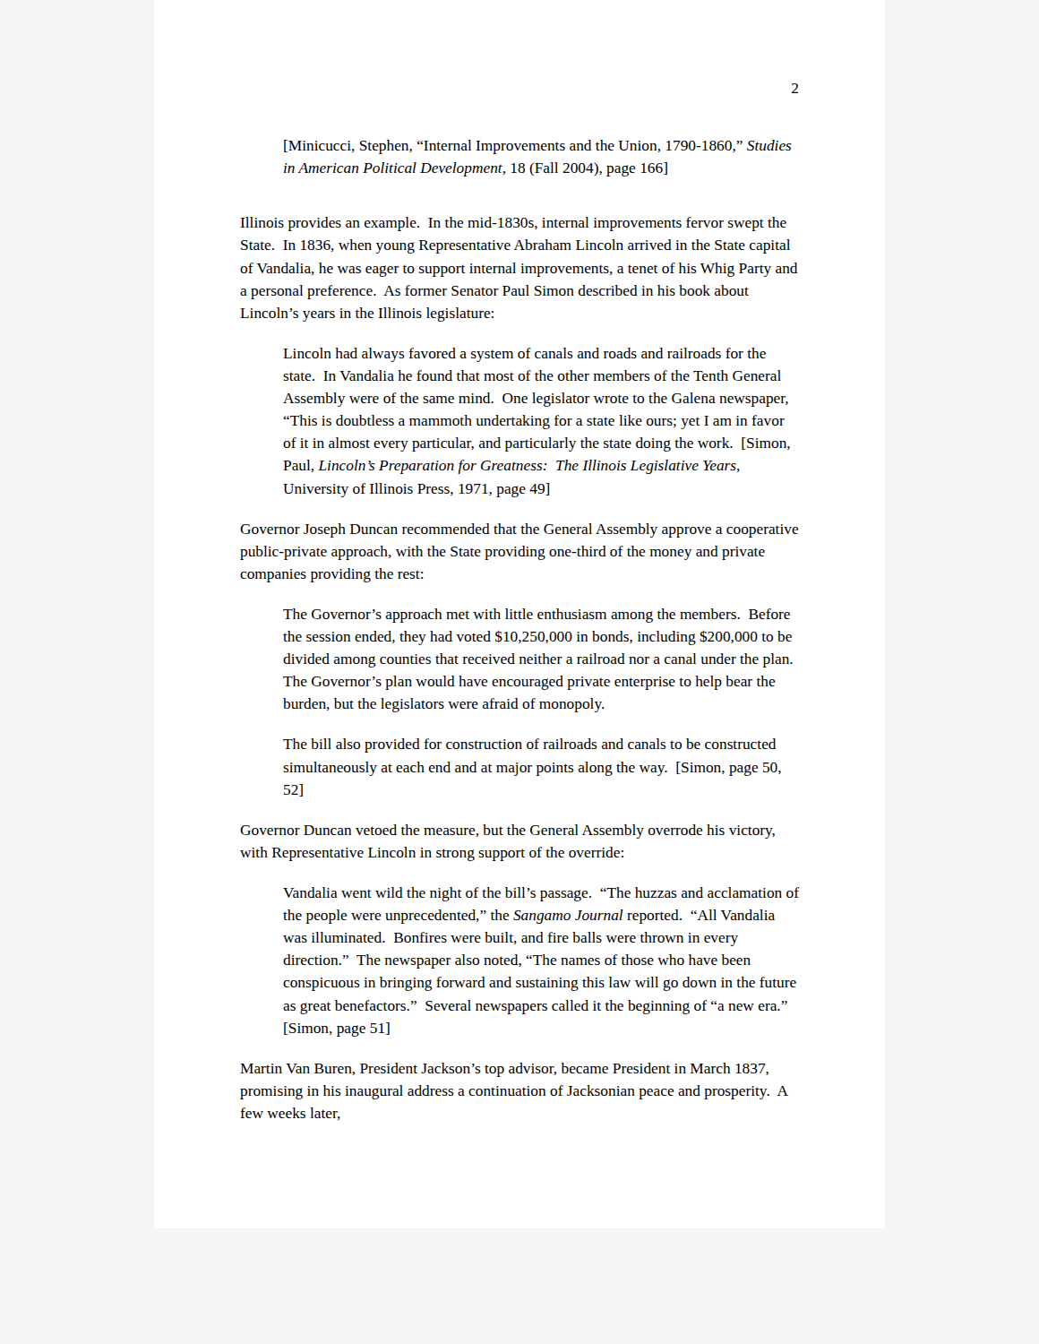2
[Minicucci, Stephen, “Internal Improvements and the Union, 1790-1860,” Studies in American Political Development, 18 (Fall 2004), page 166]
Illinois provides an example. In the mid-1830s, internal improvements fervor swept the State. In 1836, when young Representative Abraham Lincoln arrived in the State capital of Vandalia, he was eager to support internal improvements, a tenet of his Whig Party and a personal preference. As former Senator Paul Simon described in his book about Lincoln’s years in the Illinois legislature:
Lincoln had always favored a system of canals and roads and railroads for the state. In Vandalia he found that most of the other members of the Tenth General Assembly were of the same mind. One legislator wrote to the Galena newspaper, “This is doubtless a mammoth undertaking for a state like ours; yet I am in favor of it in almost every particular, and particularly the state doing the work. [Simon, Paul, Lincoln’s Preparation for Greatness: The Illinois Legislative Years, University of Illinois Press, 1971, page 49]
Governor Joseph Duncan recommended that the General Assembly approve a cooperative public-private approach, with the State providing one-third of the money and private companies providing the rest:
The Governor’s approach met with little enthusiasm among the members. Before the session ended, they had voted $10,250,000 in bonds, including $200,000 to be divided among counties that received neither a railroad nor a canal under the plan. The Governor’s plan would have encouraged private enterprise to help bear the burden, but the legislators were afraid of monopoly.
The bill also provided for construction of railroads and canals to be constructed simultaneously at each end and at major points along the way. [Simon, page 50, 52]
Governor Duncan vetoed the measure, but the General Assembly overrode his victory, with Representative Lincoln in strong support of the override:
Vandalia went wild the night of the bill’s passage. “The huzzas and acclamation of the people were unprecedented,” the Sangamo Journal reported. “All Vandalia was illuminated. Bonfires were built, and fire balls were thrown in every direction.” The newspaper also noted, “The names of those who have been conspicuous in bringing forward and sustaining this law will go down in the future as great benefactors.” Several newspapers called it the beginning of “a new era.” [Simon, page 51]
Martin Van Buren, President Jackson’s top advisor, became President in March 1837, promising in his inaugural address a continuation of Jacksonian peace and prosperity. A few weeks later,